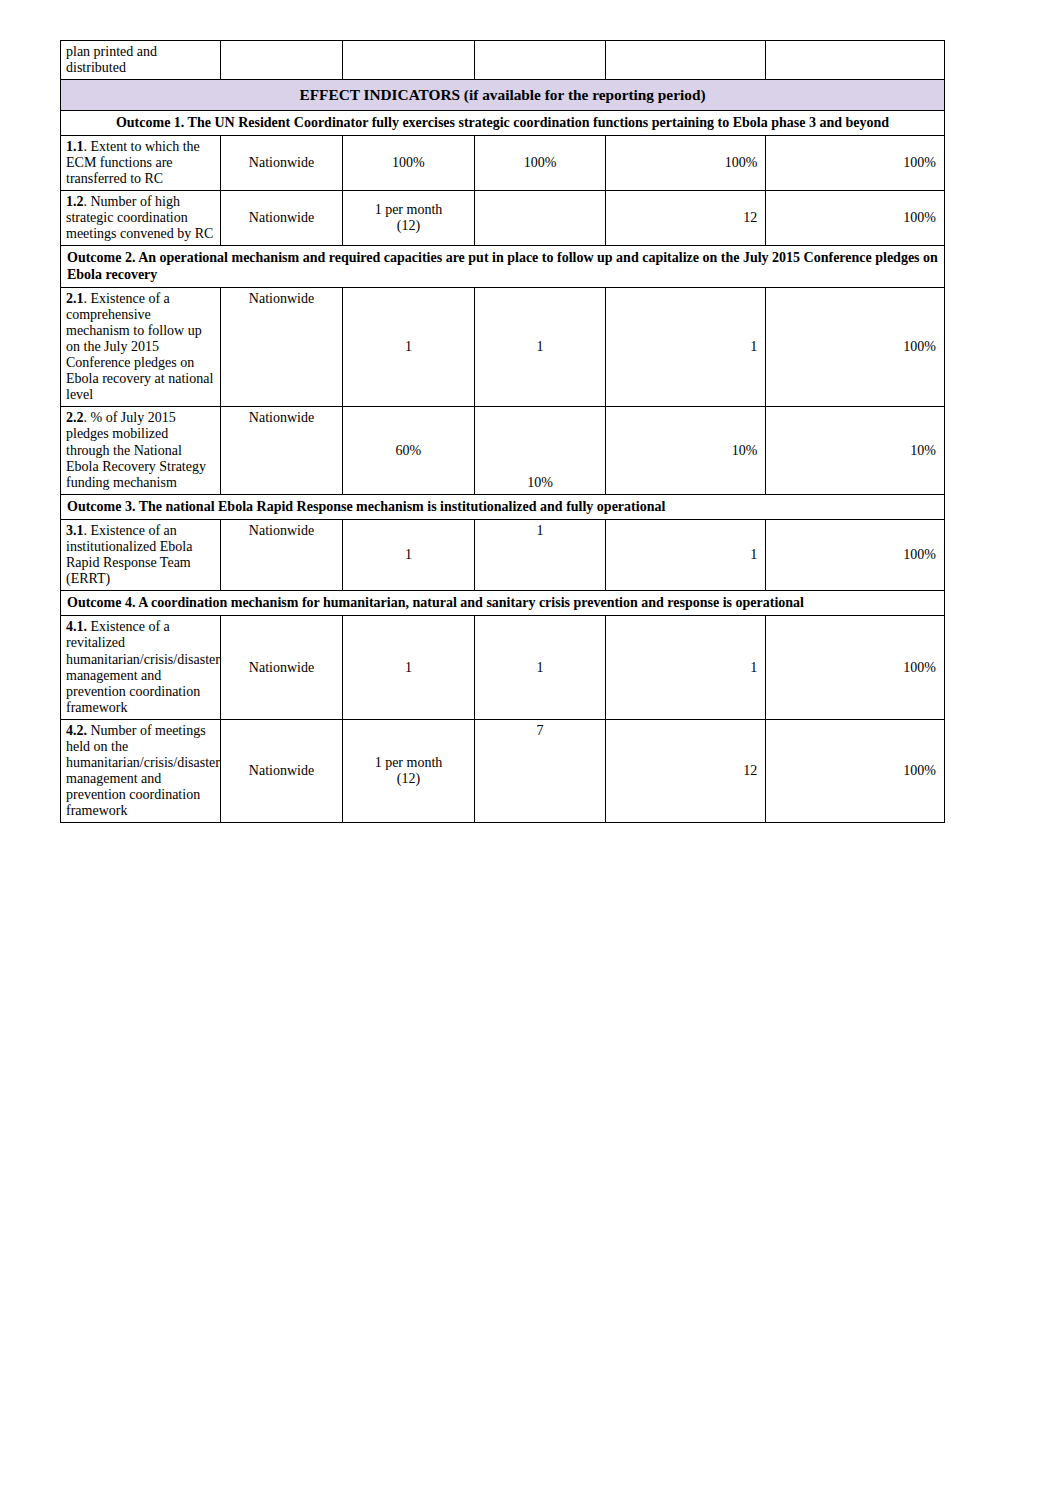| plan printed and distributed | | | | | | |
| EFFECT INDICATORS (if available for the reporting period) | |
| Outcome 1. The UN Resident Coordinator fully exercises strategic coordination functions pertaining to Ebola phase 3 and beyond | |
| 1.1 . Extent to which the ECM functions are transferred to RC | Nationwide | 100% | 100% | 100% | 100% | |
| 1.2 . Number of high strategic coordination meetings convened by RC | Nationwide | 1 per month (12) | | 12 | 100% | |
| Outcome 2. An operational mechanism and required capacities are put in place to follow up and capitalize on the July 2015 Conference pledges on Ebola recovery | |
| 2.1 . Existence of a comprehensive mechanism to follow up on the July 2015 Conference pledges on Ebola recovery at national level | Nationwide | 1 | 1 | 1 | 100% | |
| 2.2 . % of July 2015 pledges mobilized through the National Ebola Recovery Strategy funding mechanism | Nationwide | 60% | 10% | 10% | 10% | |
| Outcome 3. The national Ebola Rapid Response mechanism is institutionalized and fully operational | |
| 3.1 . Existence of an institutionalized Ebola Rapid Response Team (ERRT) | Nationwide | 1 | 1 | 1 | 100% | |
| Outcome 4. A coordination mechanism for humanitarian, natural and sanitary crisis prevention and response is operational | |
| 4.1. Existence of a revitalized humanitarian/crisis/disaster management and prevention coordination framework | Nationwide | 1 | 1 | 1 | 100% | |
| 4.2. Number of meetings held on the humanitarian/crisis/disaster management and prevention coordination framework | Nationwide | 1 per month (12) | 7 | 12 | 100% | |